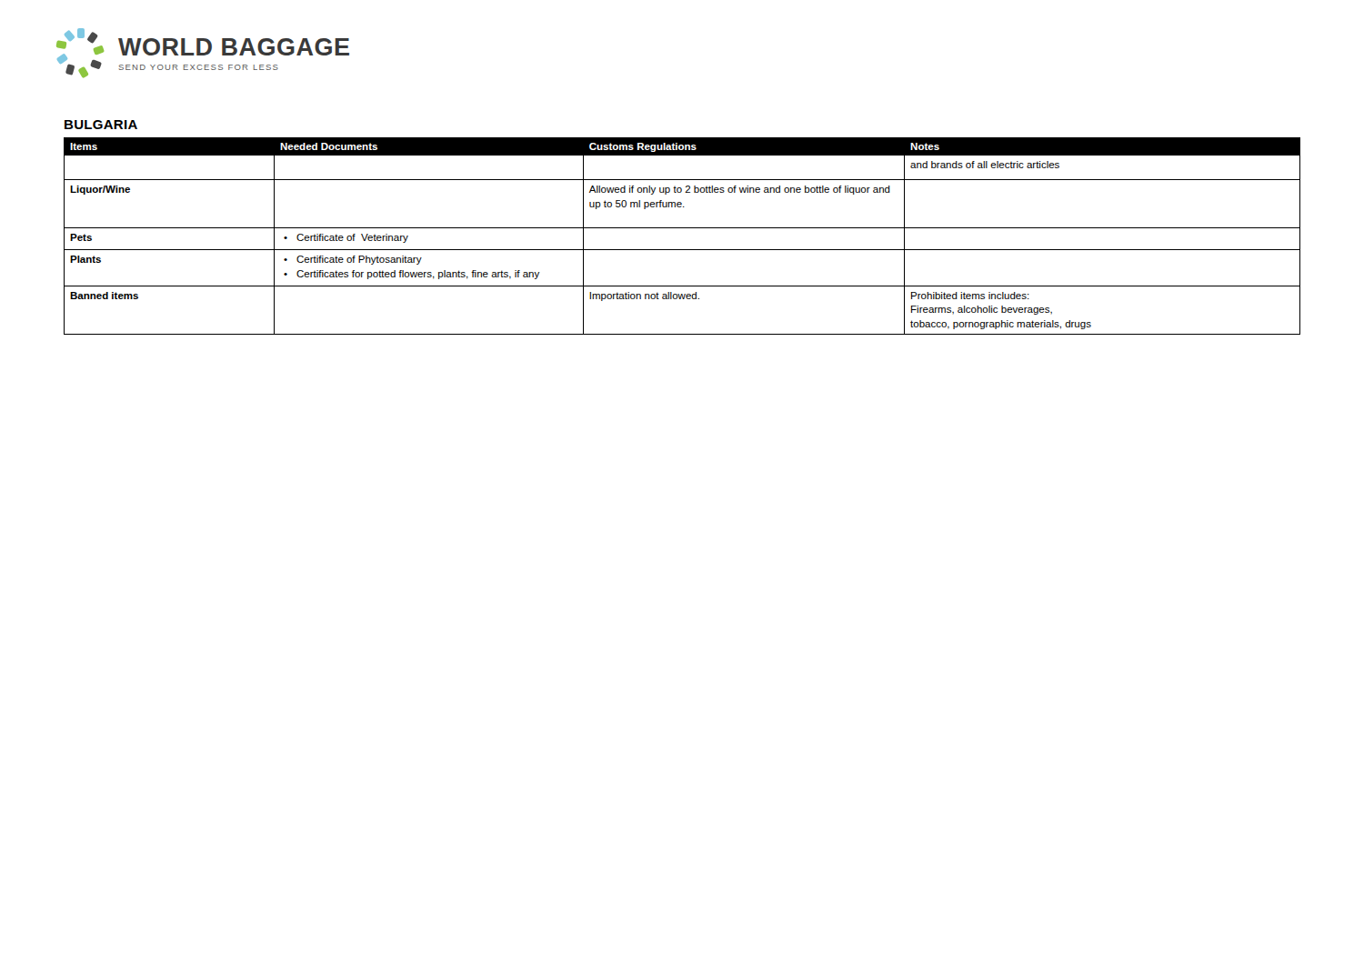WORLD BAGGAGE
SEND YOUR EXCESS FOR LESS
BULGARIA
| Items | Needed Documents | Customs Regulations | Notes |
| --- | --- | --- | --- |
| | | | and brands of all electric articles |
| Liquor/Wine | | Allowed if only up to 2 bottles of wine and one bottle of liquor and up to 50 ml perfume. | |
| Pets | Certificate of Veterinary | | |
| Plants | Certificate of Phytosanitary Certificates for potted flowers, plants, fine arts, if any | | |
| Banned items | | Importation not allowed. | Prohibited items includes: Firearms, alcoholic beverages, tobacco, pornographic materials, drugs |